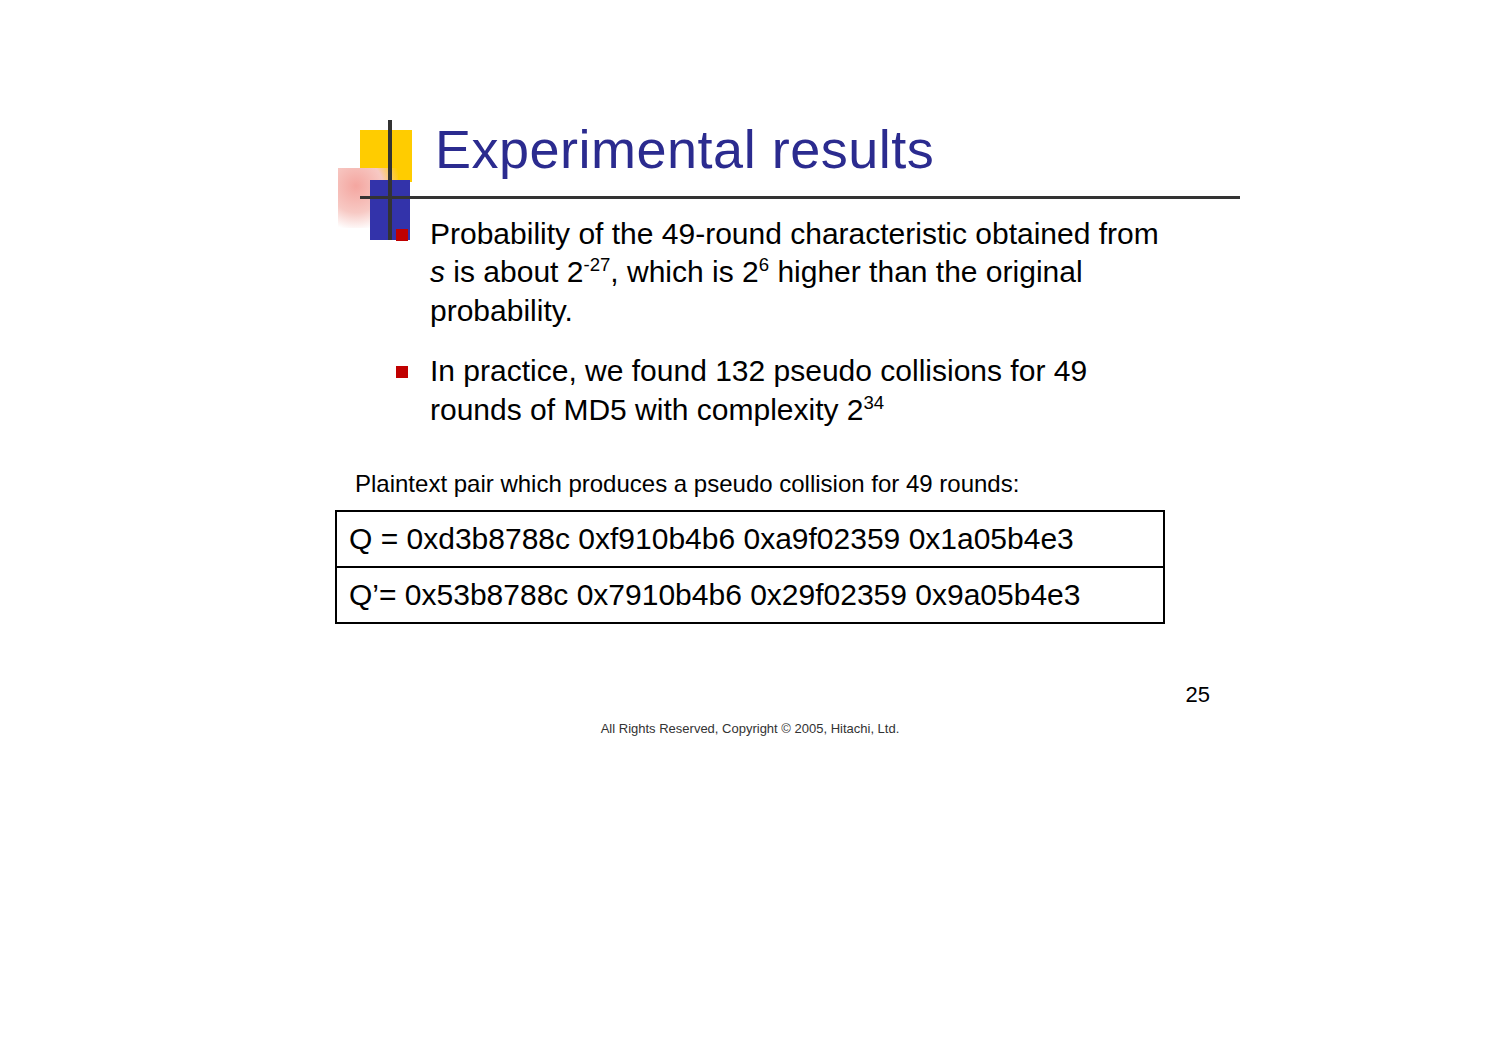Experimental results
Probability of the 49-round characteristic obtained from s is about 2-27, which is 26 higher than the original probability.
In practice, we found 132 pseudo collisions for 49 rounds of MD5 with complexity 234
Plaintext pair which produces a pseudo collision for 49 rounds:
Q = 0xd3b8788c 0xf910b4b6 0xa9f02359 0x1a05b4e3
Q’= 0x53b8788c 0x7910b4b6 0x29f02359 0x9a05b4e3
25
All Rights Reserved, Copyright © 2005, Hitachi, Ltd.